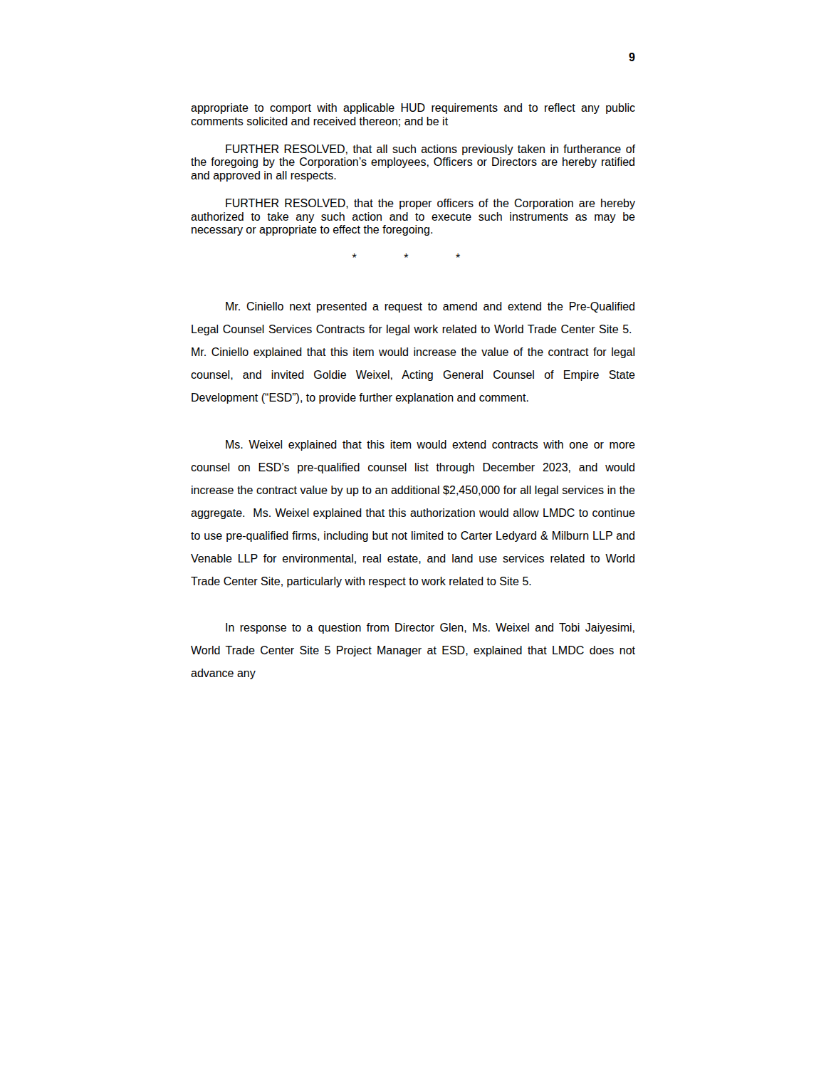9
appropriate to comport with applicable HUD requirements and to reflect any public comments solicited and received thereon; and be it
FURTHER RESOLVED, that all such actions previously taken in furtherance of the foregoing by the Corporation’s employees, Officers or Directors are hereby ratified and approved in all respects.
FURTHER RESOLVED, that the proper officers of the Corporation are hereby authorized to take any such action and to execute such instruments as may be necessary or appropriate to effect the foregoing.
* * *
Mr. Ciniello next presented a request to amend and extend the Pre-Qualified Legal Counsel Services Contracts for legal work related to World Trade Center Site 5. Mr. Ciniello explained that this item would increase the value of the contract for legal counsel, and invited Goldie Weixel, Acting General Counsel of Empire State Development (“ESD”), to provide further explanation and comment.
Ms. Weixel explained that this item would extend contracts with one or more counsel on ESD’s pre-qualified counsel list through December 2023, and would increase the contract value by up to an additional $2,450,000 for all legal services in the aggregate. Ms. Weixel explained that this authorization would allow LMDC to continue to use pre-qualified firms, including but not limited to Carter Ledyard & Milburn LLP and Venable LLP for environmental, real estate, and land use services related to World Trade Center Site, particularly with respect to work related to Site 5.
In response to a question from Director Glen, Ms. Weixel and Tobi Jaiyesimi, World Trade Center Site 5 Project Manager at ESD, explained that LMDC does not advance any